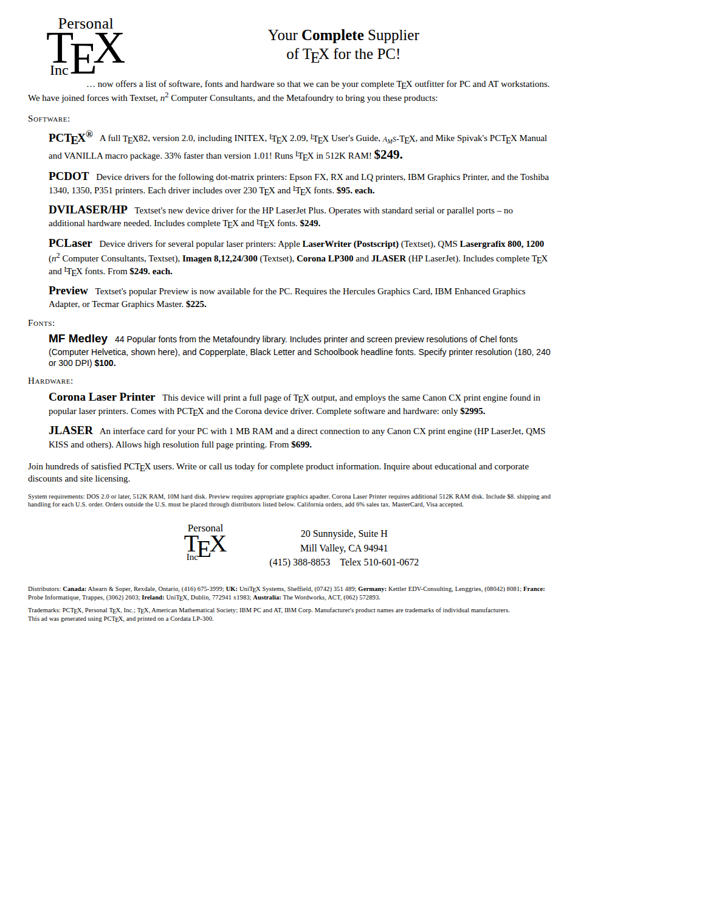Personal TEX Inc
Your Complete Supplier of TEX for the PC!
… now offers a list of software, fonts and hardware so that we can be your complete TEX outfitter for PC and AT workstations. We have joined forces with Textset, n2 Computer Consultants, and the Metafoundry to bring you these products:
Software:
PCTEX® A full TEX82, version 2.0, including INITEX, LTEX 2.09, LTEX User's Guide, AMS-TEX, and Mike Spivak's PCTEX Manual and VANILLA macro package. 33% faster than version 1.01! Runs LTEX in 512K RAM! $249.
PCDOT Device drivers for the following dot-matrix printers: Epson FX, RX and LQ printers, IBM Graphics Printer, and the Toshiba 1340, 1350, P351 printers. Each driver includes over 230 TEX and LTEX fonts. $95. each.
DVILASER/HP Textset's new device driver for the HP LaserJet Plus. Operates with standard serial or parallel ports – no additional hardware needed. Includes complete TEX and LTEX fonts. $249.
PCLaser Device drivers for several popular laser printers: Apple LaserWriter (Postscript) (Textset), QMS Lasergrafix 800, 1200 (n2 Computer Consultants, Textset), Imagen 8,12,24/300 (Textset), Corona LP300 and JLASER (HP LaserJet). Includes complete TEX and LTEX fonts. From $249. each.
Preview Textset's popular Preview is now available for the PC. Requires the Hercules Graphics Card, IBM Enhanced Graphics Adapter, or Tecmar Graphics Master. $225.
Fonts:
MF Medley 44 Popular fonts from the Metafoundry library. Includes printer and screen preview resolutions of Chel fonts (Computer Helvetica, shown here), and Copperplate, Black Letter and Schoolbook headline fonts. Specify printer resolution (180, 240 or 300 DPI) $100.
Hardware:
Corona Laser Printer This device will print a full page of TEX output, and employs the same Canon CX print engine found in popular laser printers. Comes with PCTEX and the Corona device driver. Complete software and hardware: only $2995.
JLASER An interface card for your PC with 1 MB RAM and a direct connection to any Canon CX print engine (HP LaserJet, QMS KISS and others). Allows high resolution full page printing. From $699.
Join hundreds of satisfied PCTEX users. Write or call us today for complete product information. Inquire about educational and corporate discounts and site licensing.
System requirements: DOS 2.0 or later, 512K RAM, 10M hard disk. Preview requires appropriate graphics apadter. Corona Laser Printer requires additional 512K RAM disk. Include $8. shipping and handling for each U.S. order. Orders outside the U.S. must be placed through distributors listed below. California orders, add 6% sales tax. MasterCard, Visa accepted.
Personal TEX Inc
20 Sunnyside, Suite H
Mill Valley, CA 94941
(415) 388-8853 Telex 510-601-0672
Distributors: Canada: Ahearn & Soper, Rexdale, Ontario, (416) 675-3999; UK: UniTEX Systems, Sheffield, (0742) 351 489; Germany: Kettler EDV-Consulting, Lenggries, (08042) 8081; France: Probe Informatique, Trappes, (3062) 2603; Ireland: UniTEX, Dublin, 772941 x1983; Australia: The Wordworks, ACT, (062) 572893.
Trademarks: PCTEX, Personal TEX, Inc.; TEX, American Mathematical Society; IBM PC and AT, IBM Corp. Manufacturer's product names are trademarks of individual manufacturers.
This ad was generated using PCTEX, and printed on a Cordata LP-300.